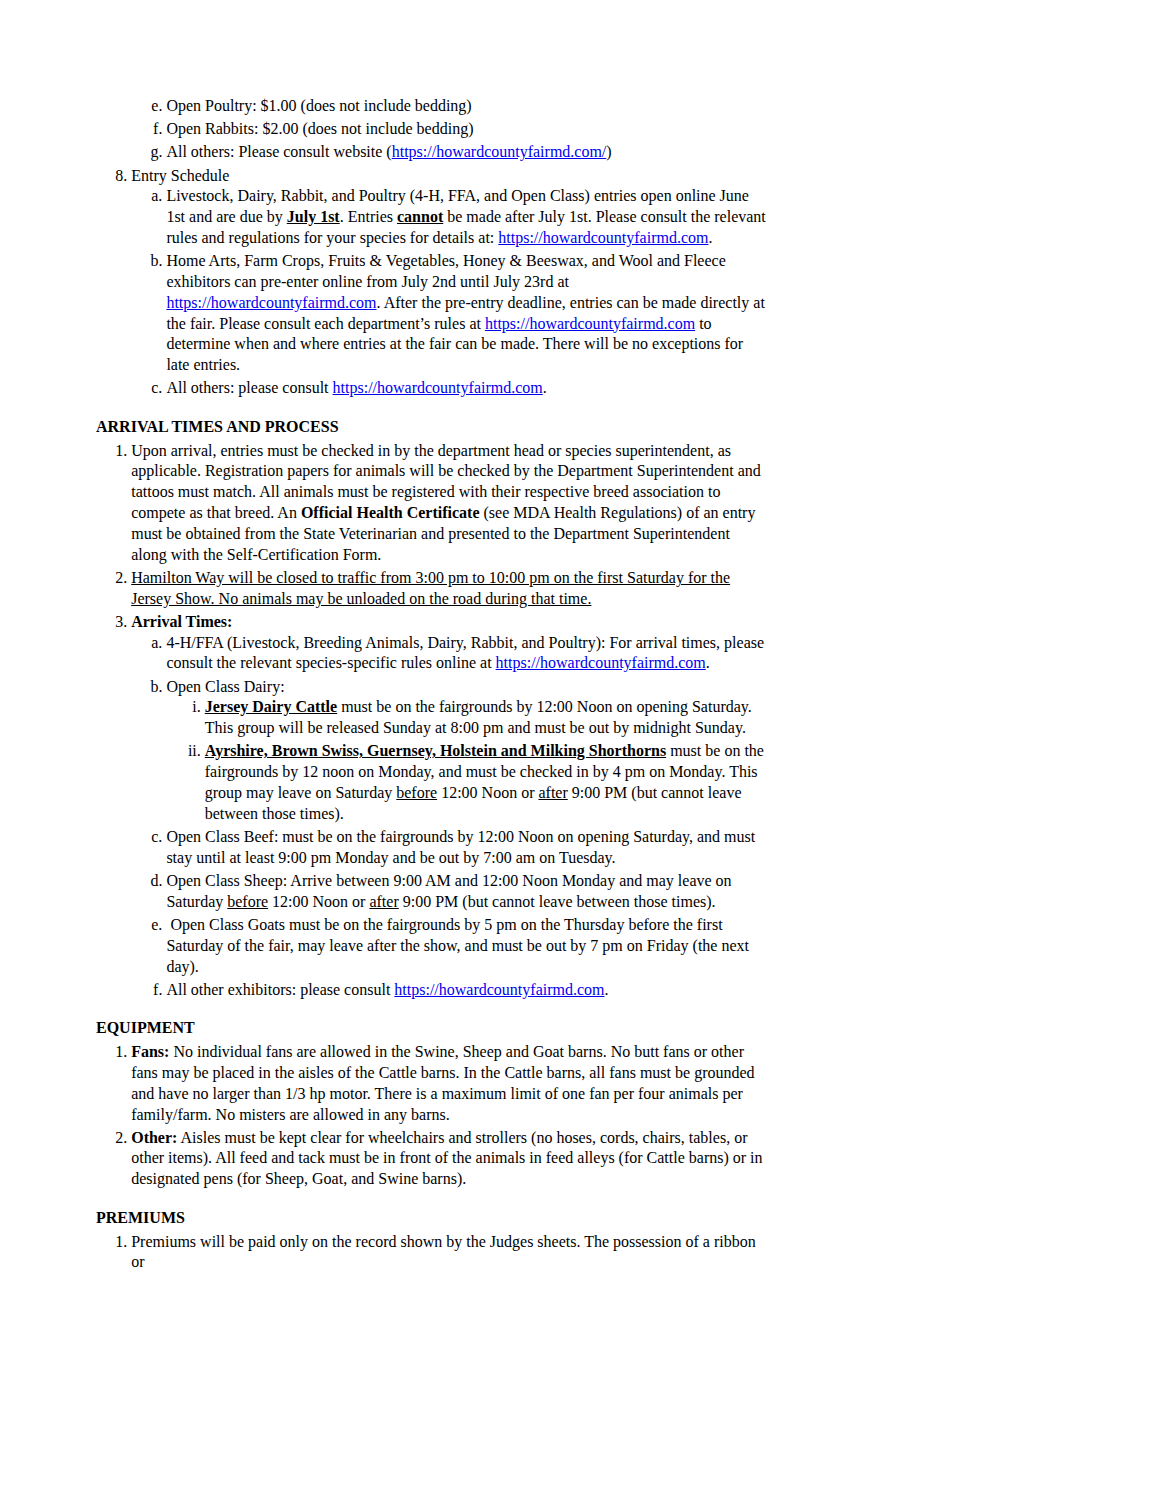Open Poultry: $1.00 (does not include bedding)
Open Rabbits: $2.00 (does not include bedding)
All others: Please consult website (https://howardcountyfairmd.com/)
Entry Schedule
Livestock, Dairy, Rabbit, and Poultry (4-H, FFA, and Open Class) entries open online June 1st and are due by July 1st. Entries cannot be made after July 1st. Please consult the relevant rules and regulations for your species for details at: https://howardcountyfairmd.com.
Home Arts, Farm Crops, Fruits & Vegetables, Honey & Beeswax, and Wool and Fleece exhibitors can pre-enter online from July 2nd until July 23rd at https://howardcountyfairmd.com. After the pre-entry deadline, entries can be made directly at the fair. Please consult each department’s rules at https://howardcountyfairmd.com to determine when and where entries at the fair can be made. There will be no exceptions for late entries.
All others: please consult https://howardcountyfairmd.com.
Arrival Times and Process
Upon arrival, entries must be checked in by the department head or species superintendent, as applicable. Registration papers for animals will be checked by the Department Superintendent and tattoos must match. All animals must be registered with their respective breed association to compete as that breed. An Official Health Certificate (see MDA Health Regulations) of an entry must be obtained from the State Veterinarian and presented to the Department Superintendent along with the Self-Certification Form.
Hamilton Way will be closed to traffic from 3:00 pm to 10:00 pm on the first Saturday for the Jersey Show. No animals may be unloaded on the road during that time.
Arrival Times:
4-H/FFA (Livestock, Breeding Animals, Dairy, Rabbit, and Poultry): For arrival times, please consult the relevant species-specific rules online at https://howardcountyfairmd.com.
Open Class Dairy:
Jersey Dairy Cattle must be on the fairgrounds by 12:00 Noon on opening Saturday. This group will be released Sunday at 8:00 pm and must be out by midnight Sunday.
Ayrshire, Brown Swiss, Guernsey, Holstein and Milking Shorthorns must be on the fairgrounds by 12 noon on Monday, and must be checked in by 4 pm on Monday. This group may leave on Saturday before 12:00 Noon or after 9:00 PM (but cannot leave between those times).
Open Class Beef: must be on the fairgrounds by 12:00 Noon on opening Saturday, and must stay until at least 9:00 pm Monday and be out by 7:00 am on Tuesday.
Open Class Sheep: Arrive between 9:00 AM and 12:00 Noon Monday and may leave on Saturday before 12:00 Noon or after 9:00 PM (but cannot leave between those times).
Open Class Goats must be on the fairgrounds by 5 pm on the Thursday before the first Saturday of the fair, may leave after the show, and must be out by 7 pm on Friday (the next day).
All other exhibitors: please consult https://howardcountyfairmd.com.
Equipment
Fans: No individual fans are allowed in the Swine, Sheep and Goat barns. No butt fans or other fans may be placed in the aisles of the Cattle barns. In the Cattle barns, all fans must be grounded and have no larger than 1/3 hp motor. There is a maximum limit of one fan per four animals per family/farm. No misters are allowed in any barns.
Other: Aisles must be kept clear for wheelchairs and strollers (no hoses, cords, chairs, tables, or other items). All feed and tack must be in front of the animals in feed alleys (for Cattle barns) or in designated pens (for Sheep, Goat, and Swine barns).
Premiums
Premiums will be paid only on the record shown by the Judges sheets. The possession of a ribbon or